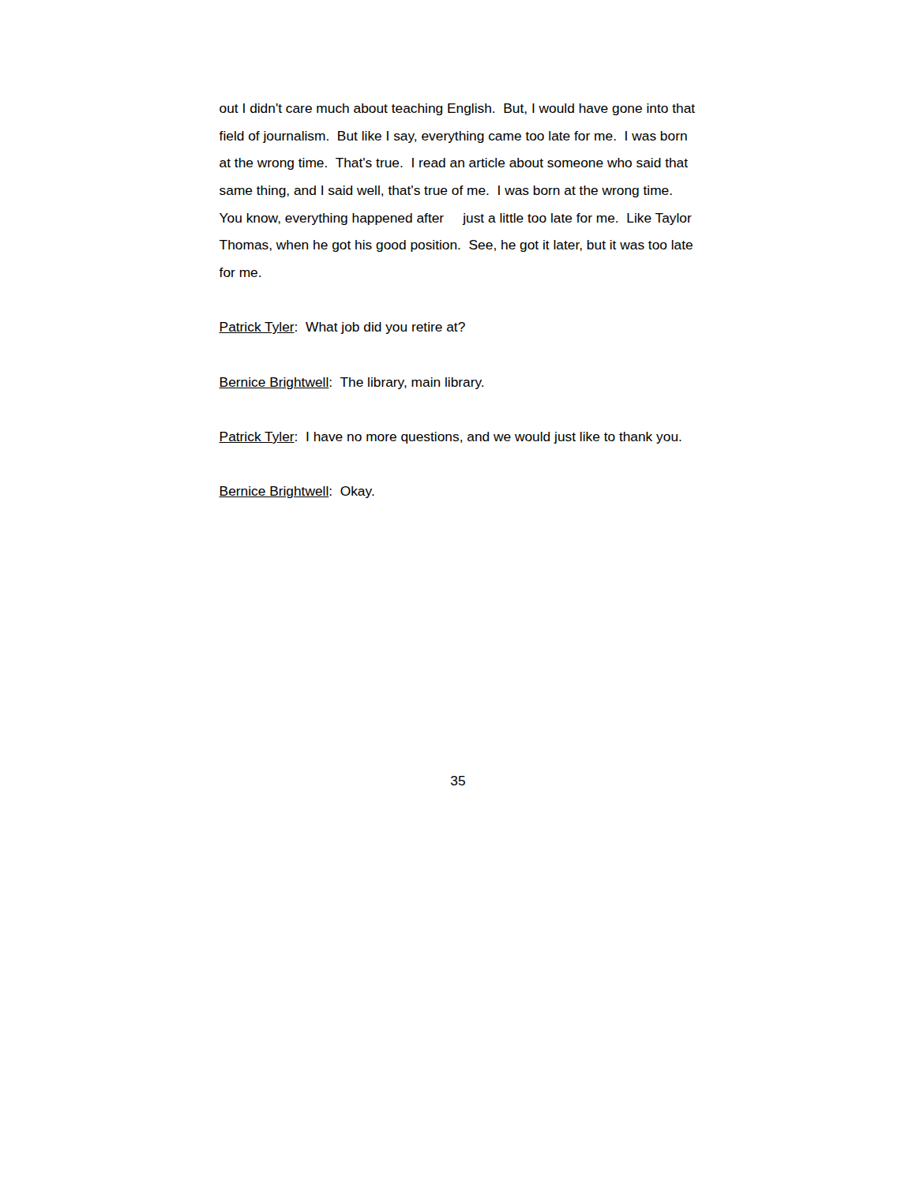out I didn't care much about teaching English. But, I would have gone into that field of journalism. But like I say, everything came too late for me. I was born at the wrong time. That's true. I read an article about someone who said that same thing, and I said well, that's true of me. I was born at the wrong time. You know, everything happened after just a little too late for me. Like Taylor Thomas, when he got his good position. See, he got it later, but it was too late for me.
Patrick Tyler: What job did you retire at?
Bernice Brightwell: The library, main library.
Patrick Tyler: I have no more questions, and we would just like to thank you.
Bernice Brightwell: Okay.
35